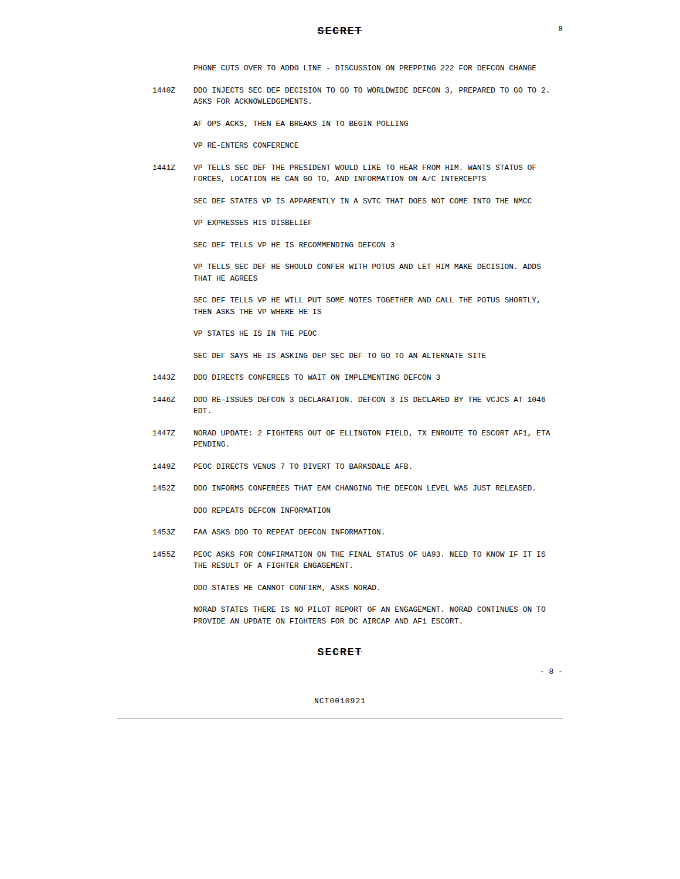8
SECRET
PHONE CUTS OVER TO ADDO LINE - DISCUSSION ON PREPPING 222 FOR DEFCON CHANGE
1440Z
DDO INJECTS SEC DEF DECISION TO GO TO WORLDWIDE DEFCON 3, PREPARED TO GO TO 2. ASKS FOR ACKNOWLEDGEMENTS.
AF OPS ACKS, THEN EA BREAKS IN TO BEGIN POLLING
VP RE-ENTERS CONFERENCE
1441Z
VP TELLS SEC DEF THE PRESIDENT WOULD LIKE TO HEAR FROM HIM. WANTS STATUS OF FORCES, LOCATION HE CAN GO TO, AND INFORMATION ON A/C INTERCEPTS
SEC DEF STATES VP IS APPARENTLY IN A SVTC THAT DOES NOT COME INTO THE NMCC
VP EXPRESSES HIS DISBELIEF
SEC DEF TELLS VP HE IS RECOMMENDING DEFCON 3
VP TELLS SEC DEF HE SHOULD CONFER WITH POTUS AND LET HIM MAKE DECISION. ADDS THAT HE AGREES
SEC DEF TELLS VP HE WILL PUT SOME NOTES TOGETHER AND CALL THE POTUS SHORTLY, THEN ASKS THE VP WHERE HE IS
VP STATES HE IS IN THE PEOC
SEC DEF SAYS HE IS ASKING DEP SEC DEF TO GO TO AN ALTERNATE SITE
1443Z
DDO DIRECTS CONFEREES TO WAIT ON IMPLEMENTING DEFCON 3
1446Z
DDO RE-ISSUES DEFCON 3 DECLARATION. DEFCON 3 IS DECLARED BY THE VCJCS AT 1046 EDT.
1447Z
NORAD UPDATE: 2 FIGHTERS OUT OF ELLINGTON FIELD, TX ENROUTE TO ESCORT AF1, ETA PENDING.
1449Z
PEOC DIRECTS VENUS 7 TO DIVERT TO BARKSDALE AFB.
1452Z
DDO INFORMS CONFEREES THAT EAM CHANGING THE DEFCON LEVEL WAS JUST RELEASED.
DDO REPEATS DEFCON INFORMATION
1453Z
FAA ASKS DDO TO REPEAT DEFCON INFORMATION.
1455Z
PEOC ASKS FOR CONFIRMATION ON THE FINAL STATUS OF UA93. NEED TO KNOW IF IT IS THE RESULT OF A FIGHTER ENGAGEMENT.
DDO STATES HE CANNOT CONFIRM, ASKS NORAD.
NORAD STATES THERE IS NO PILOT REPORT OF AN ENGAGEMENT. NORAD CONTINUES ON TO PROVIDE AN UPDATE ON FIGHTERS FOR DC AIRCAP AND AF1 ESCORT.
SECRET
- 8 -
NCT0010921